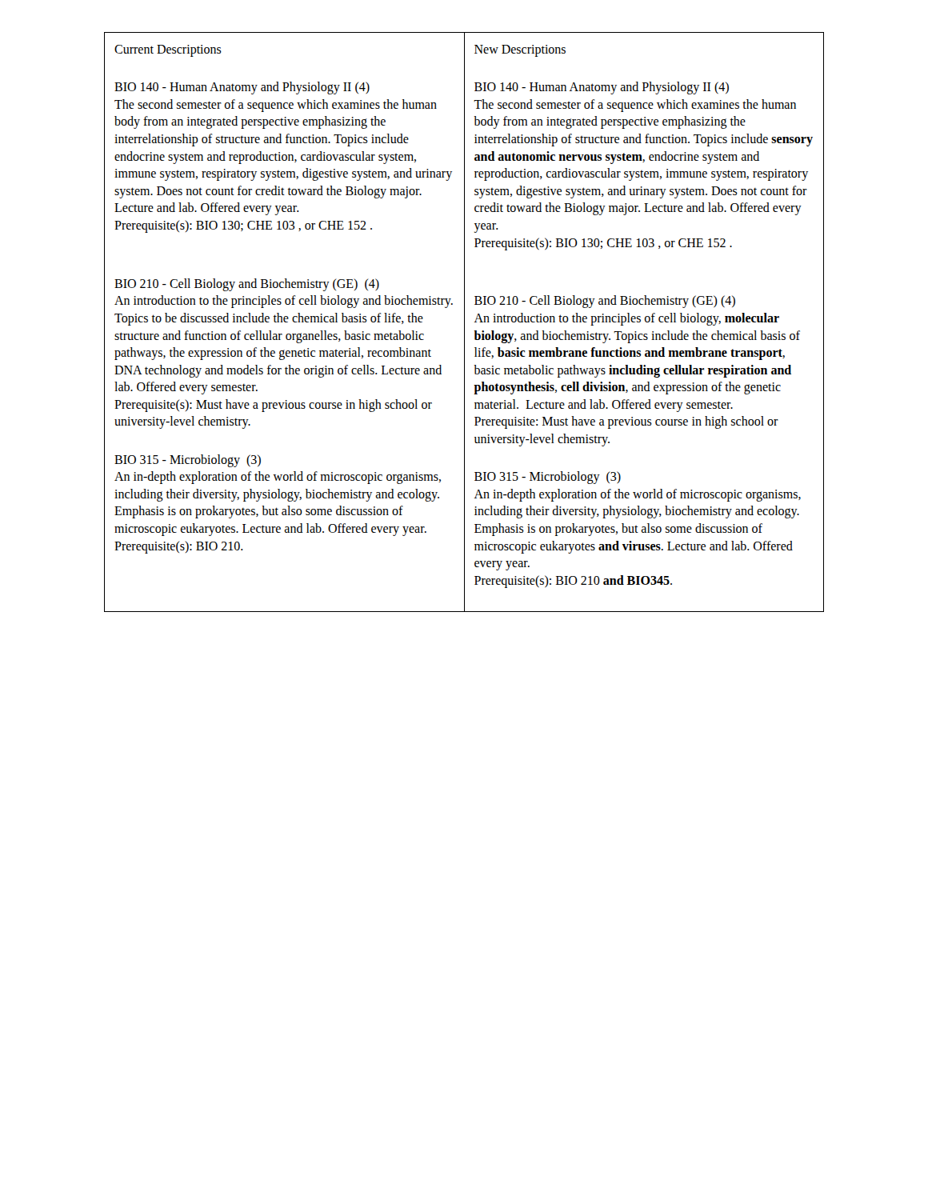| Current Descriptions BIO 140 - Human Anatomy and Physiology II (4) The second semester of a sequence which examines the human body from an integrated perspective emphasizing the interrelationship of structure and function. Topics include endocrine system and reproduction, cardiovascular system, immune system, respiratory system, digestive system, and urinary system. Does not count for credit toward the Biology major. Lecture and lab. Offered every year. Prerequisite(s): BIO 130; CHE 103 , or CHE 152 . BIO 210 - Cell Biology and Biochemistry (GE) (4) An introduction to the principles of cell biology and biochemistry. Topics to be discussed include the chemical basis of life, the structure and function of cellular organelles, basic metabolic pathways, the expression of the genetic material, recombinant DNA technology and models for the origin of cells. Lecture and lab. Offered every semester. Prerequisite(s): Must have a previous course in high school or university-level chemistry. BIO 315 - Microbiology (3) An in-depth exploration of the world of microscopic organisms, including their diversity, physiology, biochemistry and ecology. Emphasis is on prokaryotes, but also some discussion of microscopic eukaryotes. Lecture and lab. Offered every year. Prerequisite(s): BIO 210. | New Descriptions BIO 140 - Human Anatomy and Physiology II (4) The second semester of a sequence which examines the human body from an integrated perspective emphasizing the interrelationship of structure and function. Topics include sensory and autonomic nervous system , endocrine system and reproduction, cardiovascular system, immune system, respiratory system, digestive system, and urinary system. Does not count for credit toward the Biology major. Lecture and lab. Offered every year. Prerequisite(s): BIO 130; CHE 103 , or CHE 152 . BIO 210 - Cell Biology and Biochemistry (GE) (4) An introduction to the principles of cell biology, molecular biology , and biochemistry. Topics include the chemical basis of life, basic membrane functions and membrane transport , basic metabolic pathways including cellular respiration and photosynthesis , cell division , and expression of the genetic material. Lecture and lab. Offered every semester. Prerequisite: Must have a previous course in high school or university-level chemistry. BIO 315 - Microbiology (3) An in-depth exploration of the world of microscopic organisms, including their diversity, physiology, biochemistry and ecology. Emphasis is on prokaryotes, but also some discussion of microscopic eukaryotes and viruses . Lecture and lab. Offered every year. Prerequisite(s): BIO 210 and BIO345 . |